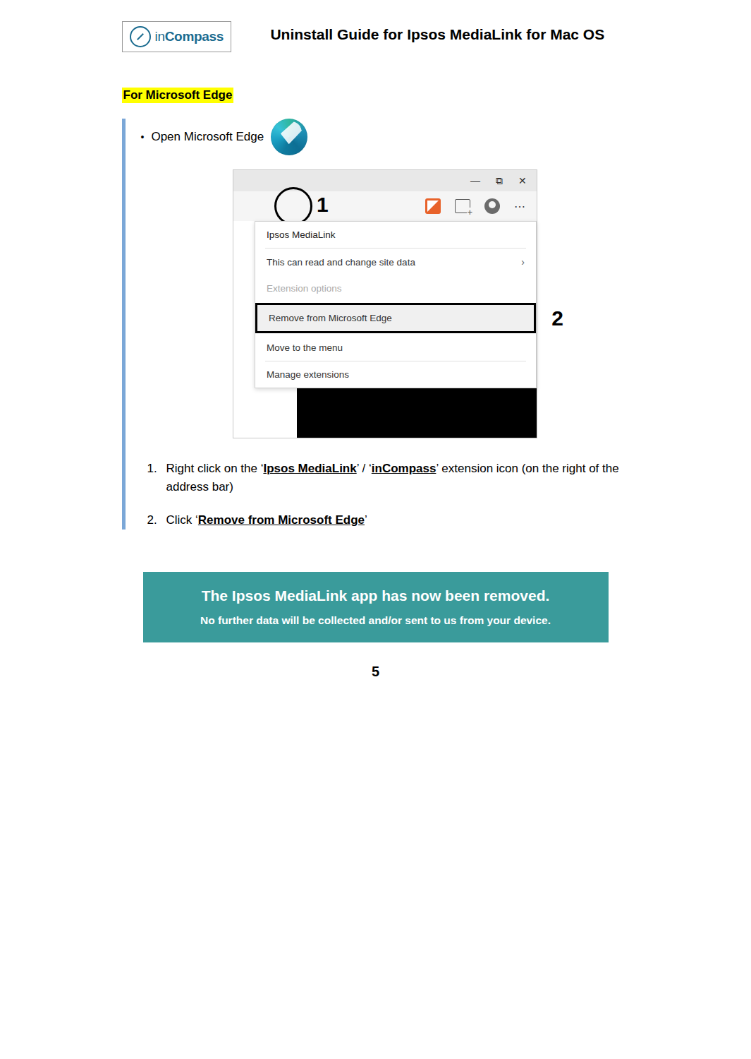in Compass
Uninstall Guide for Ipsos MediaLink for Mac OS
For Microsoft Edge
• Open Microsoft Edge
— ⧉ ✕
⋯ 1
Ipsos MediaLink
This can read and change site data ›
Extension options
Remove from Microsoft Edge 2
Move to the menu
Manage extensions
Right click on the ‘Ipsos MediaLink’ / ‘inCompass’ extension icon (on the right of the address bar)
Click ‘Remove from Microsoft Edge’
The Ipsos MediaLink app has now been removed.
No further data will be collected and/or sent to us from your device.
5